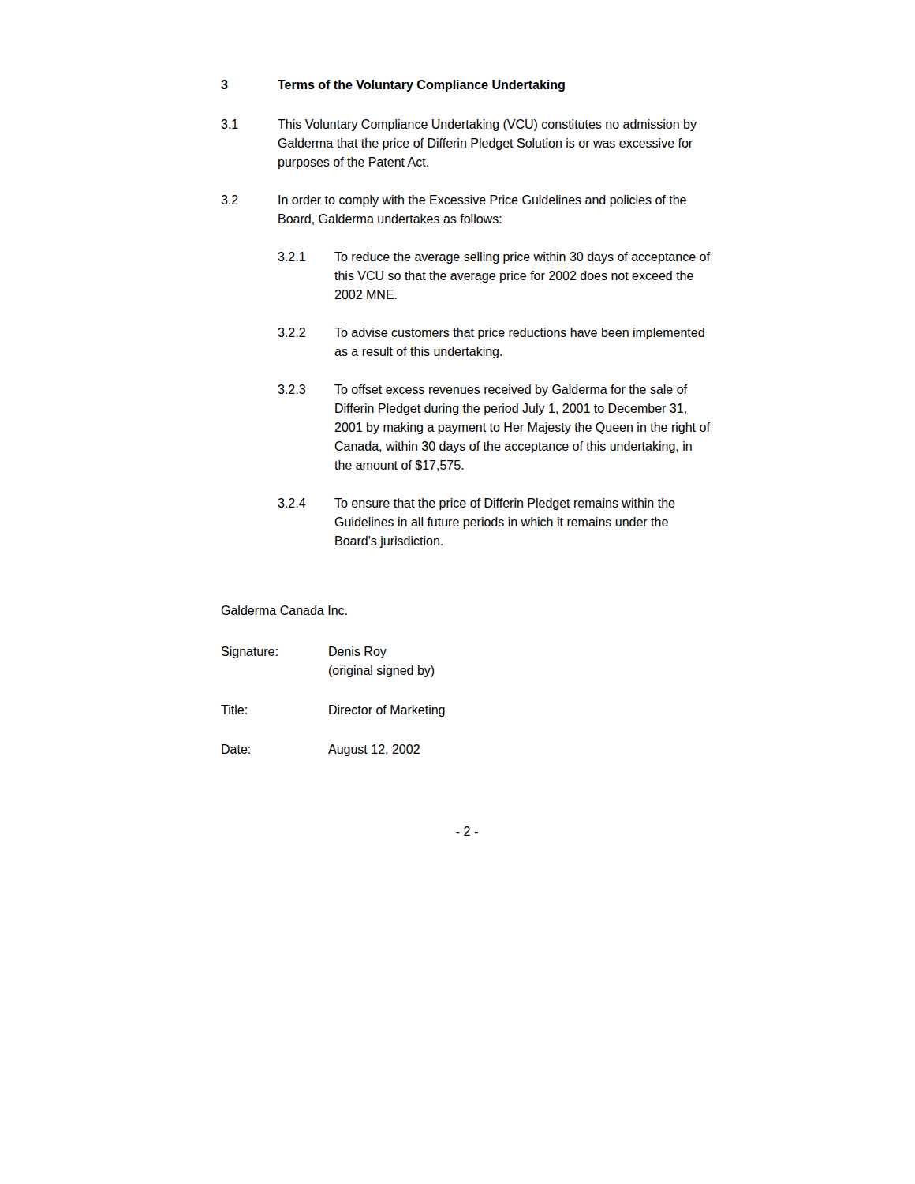3 Terms of the Voluntary Compliance Undertaking
3.1 This Voluntary Compliance Undertaking (VCU) constitutes no admission by Galderma that the price of Differin Pledget Solution is or was excessive for purposes of the Patent Act.
3.2 In order to comply with the Excessive Price Guidelines and policies of the Board, Galderma undertakes as follows:
3.2.1 To reduce the average selling price within 30 days of acceptance of this VCU so that the average price for 2002 does not exceed the 2002 MNE.
3.2.2 To advise customers that price reductions have been implemented as a result of this undertaking.
3.2.3 To offset excess revenues received by Galderma for the sale of Differin Pledget during the period July 1, 2001 to December 31, 2001 by making a payment to Her Majesty the Queen in the right of Canada, within 30 days of the acceptance of this undertaking, in the amount of $17,575.
3.2.4 To ensure that the price of Differin Pledget remains within the Guidelines in all future periods in which it remains under the Board's jurisdiction.
Galderma Canada Inc.
Signature: Denis Roy (original signed by)
Title: Director of Marketing
Date: August 12, 2002
- 2 -